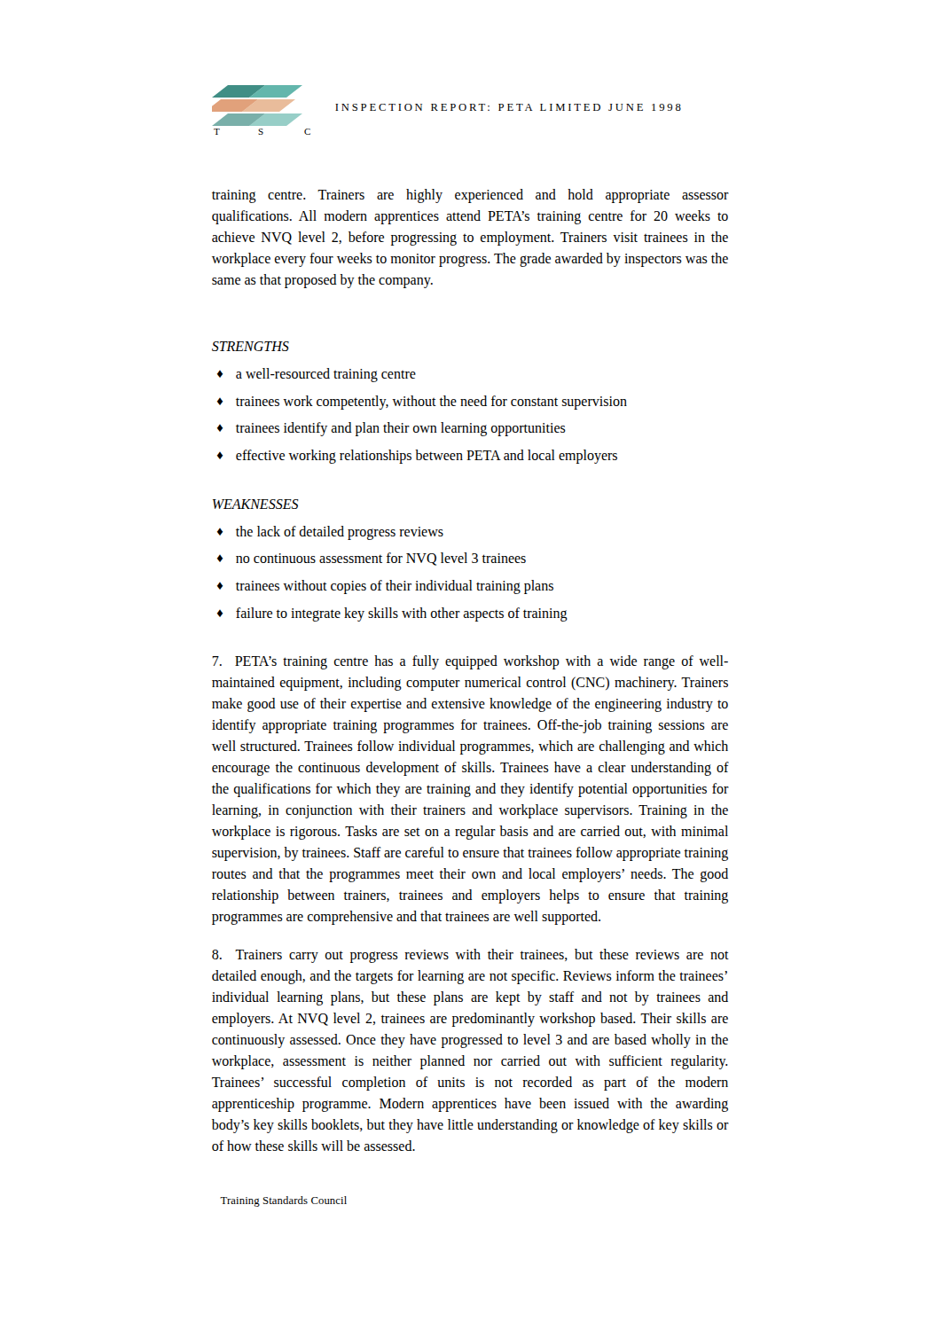T S C
Inspection Report: PETA Limited June 1998
training centre. Trainers are highly experienced and hold appropriate assessor qualifications. All modern apprentices attend PETA’s training centre for 20 weeks to achieve NVQ level 2, before progressing to employment. Trainers visit trainees in the workplace every four weeks to monitor progress. The grade awarded by inspectors was the same as that proposed by the company.
STRENGTHS
a well-resourced training centre
trainees work competently, without the need for constant supervision
trainees identify and plan their own learning opportunities
effective working relationships between PETA and local employers
WEAKNESSES
the lack of detailed progress reviews
no continuous assessment for NVQ level 3 trainees
trainees without copies of their individual training plans
failure to integrate key skills with other aspects of training
7. PETA’s training centre has a fully equipped workshop with a wide range of well-maintained equipment, including computer numerical control (CNC) machinery. Trainers make good use of their expertise and extensive knowledge of the engineering industry to identify appropriate training programmes for trainees. Off-the-job training sessions are well structured. Trainees follow individual programmes, which are challenging and which encourage the continuous development of skills. Trainees have a clear understanding of the qualifications for which they are training and they identify potential opportunities for learning, in conjunction with their trainers and workplace supervisors. Training in the workplace is rigorous. Tasks are set on a regular basis and are carried out, with minimal supervision, by trainees. Staff are careful to ensure that trainees follow appropriate training routes and that the programmes meet their own and local employers’ needs. The good relationship between trainers, trainees and employers helps to ensure that training programmes are comprehensive and that trainees are well supported.
8. Trainers carry out progress reviews with their trainees, but these reviews are not detailed enough, and the targets for learning are not specific. Reviews inform the trainees’ individual learning plans, but these plans are kept by staff and not by trainees and employers. At NVQ level 2, trainees are predominantly workshop based. Their skills are continuously assessed. Once they have progressed to level 3 and are based wholly in the workplace, assessment is neither planned nor carried out with sufficient regularity. Trainees’ successful completion of units is not recorded as part of the modern apprenticeship programme. Modern apprentices have been issued with the awarding body’s key skills booklets, but they have little understanding or knowledge of key skills or of how these skills will be assessed.
Training Standards Council